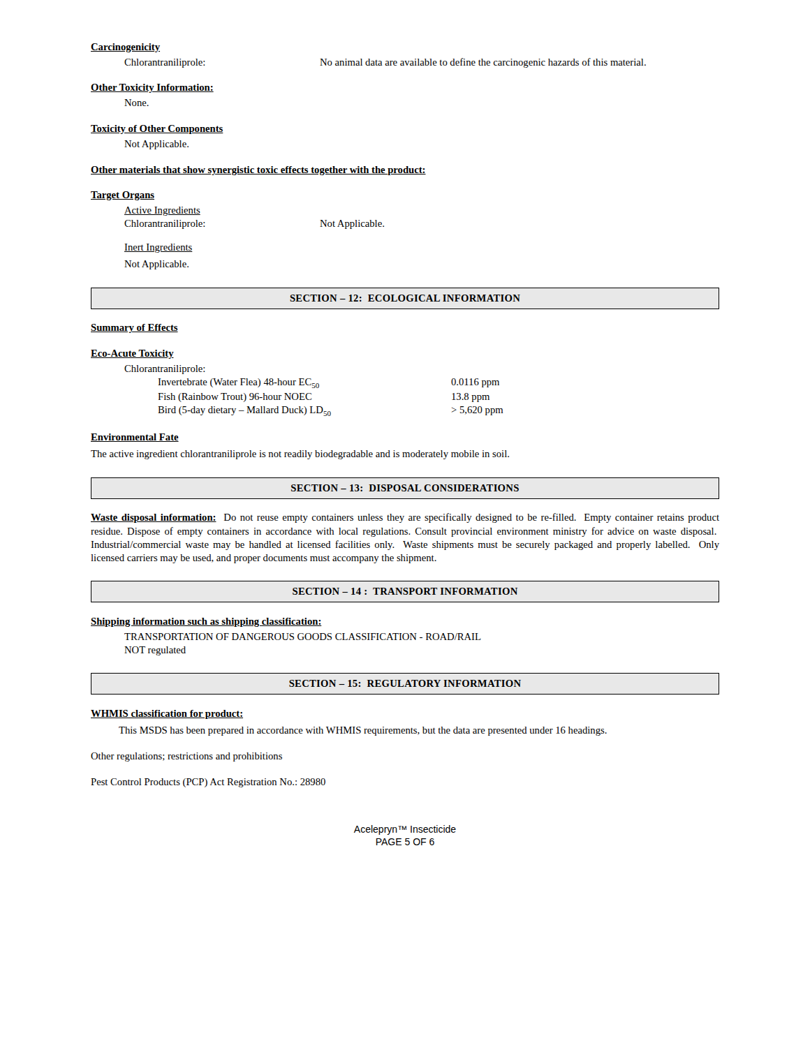Carcinogenicity
Chlorantraniliprole:
No animal data are available to define the carcinogenic hazards of this material.
Other Toxicity Information:
None.
Toxicity of Other Components
Not Applicable.
Other materials that show synergistic toxic effects together with the product:
Target Organs
Active Ingredients
Chlorantraniliprole:
Not Applicable.
Inert Ingredients
Not Applicable.
SECTION – 12: ECOLOGICAL INFORMATION
Summary of Effects
Eco-Acute Toxicity
Chlorantraniliprole:
Invertebrate (Water Flea) 48-hour EC50
0.0116 ppm
Fish (Rainbow Trout) 96-hour NOEC
13.8 ppm
Bird (5-day dietary – Mallard Duck) LD50
> 5,620 ppm
Environmental Fate
The active ingredient chlorantraniliprole is not readily biodegradable and is moderately mobile in soil.
SECTION – 13: DISPOSAL CONSIDERATIONS
Waste disposal information: Do not reuse empty containers unless they are specifically designed to be re-filled. Empty container retains product residue. Dispose of empty containers in accordance with local regulations. Consult provincial environment ministry for advice on waste disposal. Industrial/commercial waste may be handled at licensed facilities only. Waste shipments must be securely packaged and properly labelled. Only licensed carriers may be used, and proper documents must accompany the shipment.
SECTION – 14 : TRANSPORT INFORMATION
Shipping information such as shipping classification:
TRANSPORTATION OF DANGEROUS GOODS CLASSIFICATION - ROAD/RAIL
NOT regulated
SECTION – 15: REGULATORY INFORMATION
WHMIS classification for product:
This MSDS has been prepared in accordance with WHMIS requirements, but the data are presented under 16 headings.
Other regulations; restrictions and prohibitions
Pest Control Products (PCP) Act Registration No.: 28980
Acelepryn™ Insecticide
PAGE 5 OF 6